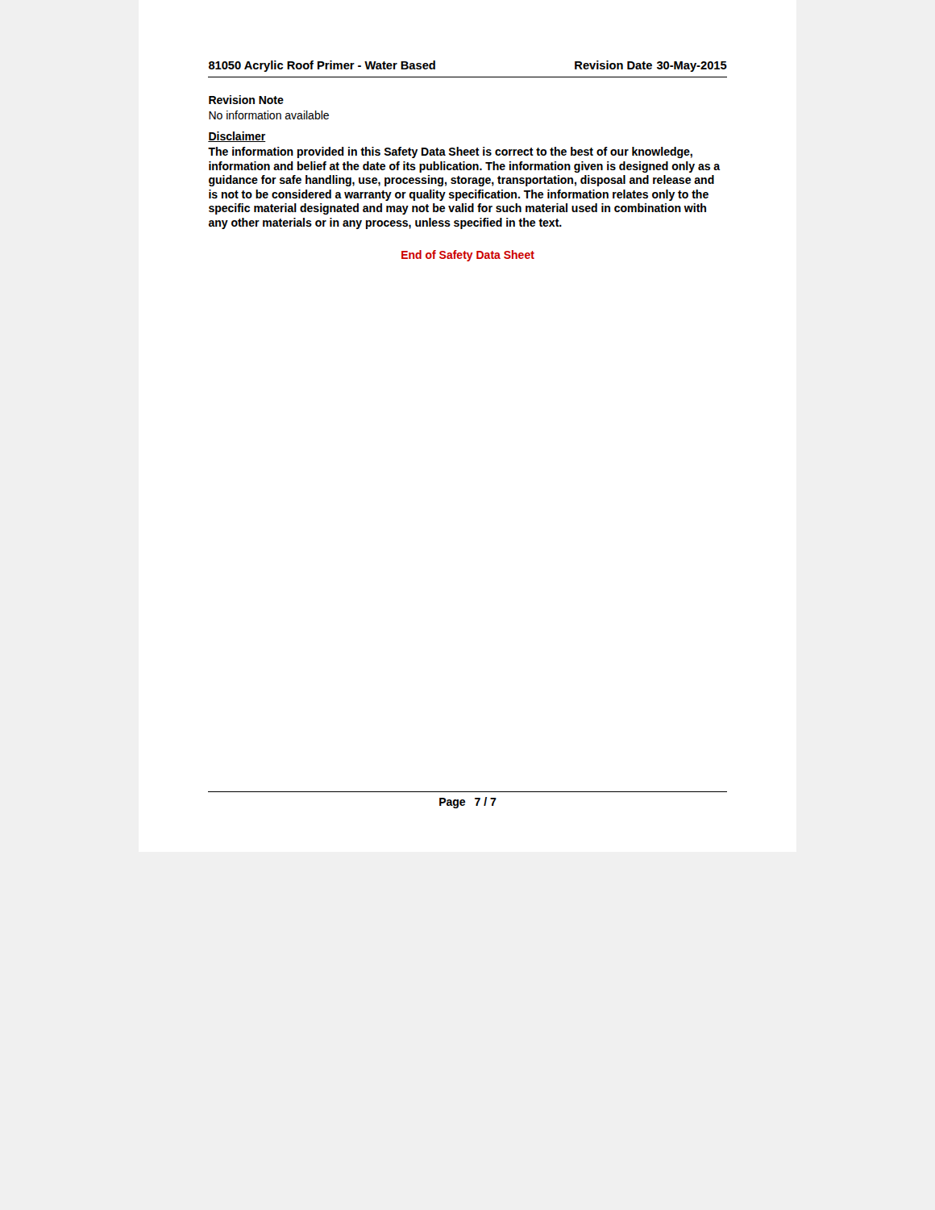81050 Acrylic Roof Primer - Water Based
Revision Date 30-May-2015
Revision Note
No information available
Disclaimer
The information provided in this Safety Data Sheet is correct to the best of our knowledge, information and belief at the date of its publication. The information given is designed only as a guidance for safe handling, use, processing, storage, transportation, disposal and release and is not to be considered a warranty or quality specification. The information relates only to the specific material designated and may not be valid for such material used in combination with any other materials or in any process, unless specified in the text.
End of Safety Data Sheet
Page 7 / 7